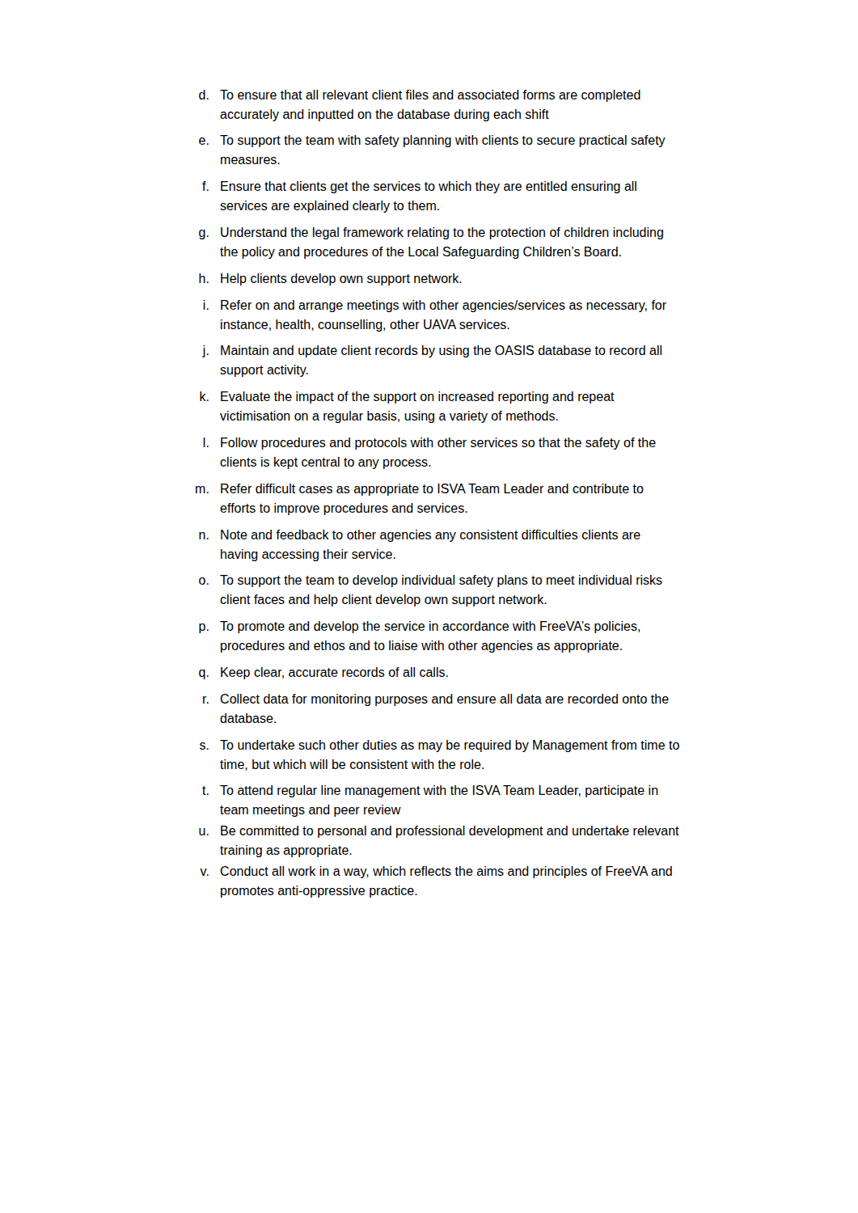To ensure that all relevant client files and associated forms are completed accurately and inputted on the database during each shift
To support the team with safety planning with clients to secure practical safety measures.
Ensure that clients get the services to which they are entitled ensuring all services are explained clearly to them.
Understand the legal framework relating to the protection of children including the policy and procedures of the Local Safeguarding Children’s Board.
Help clients develop own support network.
Refer on and arrange meetings with other agencies/services as necessary, for instance, health, counselling, other UAVA services.
Maintain and update client records by using the OASIS database to record all support activity.
Evaluate the impact of the support on increased reporting and repeat victimisation on a regular basis, using a variety of methods.
Follow procedures and protocols with other services so that the safety of the clients is kept central to any process.
Refer difficult cases as appropriate to ISVA Team Leader and contribute to efforts to improve procedures and services.
Note and feedback to other agencies any consistent difficulties clients are having accessing their service.
To support the team to develop individual safety plans to meet individual risks client faces and help client develop own support network.
To promote and develop the service in accordance with FreeVA’s policies, procedures and ethos and to liaise with other agencies as appropriate.
Keep clear, accurate records of all calls.
Collect data for monitoring purposes and ensure all data are recorded onto the database.
To undertake such other duties as may be required by Management from time to time, but which will be consistent with the role.
To attend regular line management with the ISVA Team Leader, participate in team meetings and peer review
Be committed to personal and professional development and undertake relevant training as appropriate.
Conduct all work in a way, which reflects the aims and principles of FreeVA and promotes anti-oppressive practice.